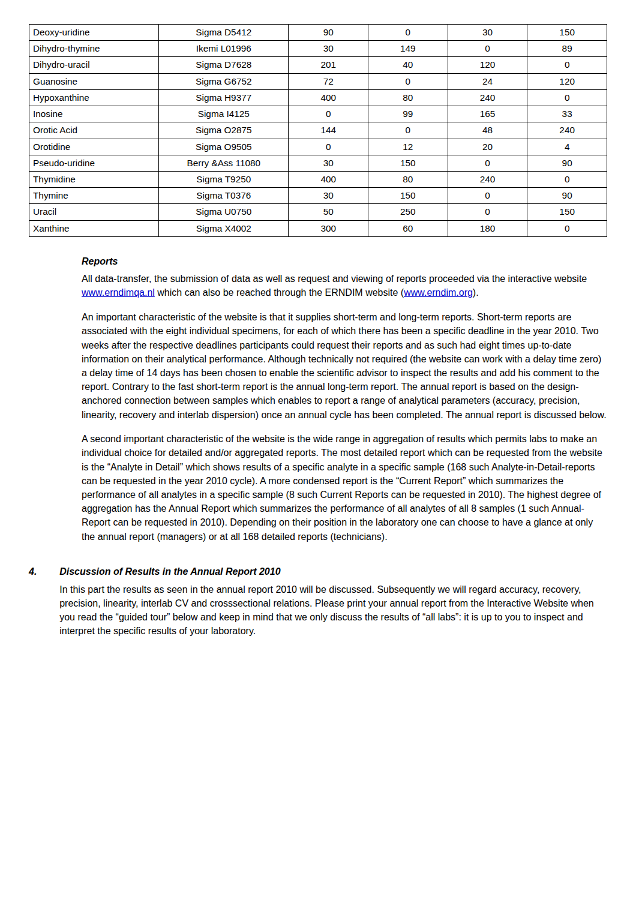| Deoxy-uridine | Sigma D5412 | 90 | 0 | 30 | 150 |
| Dihydro-thymine | Ikemi L01996 | 30 | 149 | 0 | 89 |
| Dihydro-uracil | Sigma D7628 | 201 | 40 | 120 | 0 |
| Guanosine | Sigma G6752 | 72 | 0 | 24 | 120 |
| Hypoxanthine | Sigma H9377 | 400 | 80 | 240 | 0 |
| Inosine | Sigma I4125 | 0 | 99 | 165 | 33 |
| Orotic Acid | Sigma O2875 | 144 | 0 | 48 | 240 |
| Orotidine | Sigma O9505 | 0 | 12 | 20 | 4 |
| Pseudo-uridine | Berry &Ass 11080 | 30 | 150 | 0 | 90 |
| Thymidine | Sigma T9250 | 400 | 80 | 240 | 0 |
| Thymine | Sigma T0376 | 30 | 150 | 0 | 90 |
| Uracil | Sigma U0750 | 50 | 250 | 0 | 150 |
| Xanthine | Sigma X4002 | 300 | 60 | 180 | 0 |
Reports
All data-transfer, the submission of data as well as request and viewing of reports proceeded via the interactive website www.erndimqa.nl which can also be reached through the ERNDIM website (www.erndim.org).
An important characteristic of the website is that it supplies short-term and long-term reports. Short-term reports are associated with the eight individual specimens, for each of which there has been a specific deadline in the year 2010. Two weeks after the respective deadlines participants could request their reports and as such had eight times up-to-date information on their analytical performance. Although technically not required (the website can work with a delay time zero) a delay time of 14 days has been chosen to enable the scientific advisor to inspect the results and add his comment to the report. Contrary to the fast short-term report is the annual long-term report. The annual report is based on the design-anchored connection between samples which enables to report a range of analytical parameters (accuracy, precision, linearity, recovery and interlab dispersion) once an annual cycle has been completed. The annual report is discussed below.
A second important characteristic of the website is the wide range in aggregation of results which permits labs to make an individual choice for detailed and/or aggregated reports. The most detailed report which can be requested from the website is the “Analyte in Detail” which shows results of a specific analyte in a specific sample (168 such Analyte-in-Detail-reports can be requested in the year 2010 cycle). A more condensed report is the “Current Report” which summarizes the performance of all analytes in a specific sample (8 such Current Reports can be requested in 2010). The highest degree of aggregation has the Annual Report which summarizes the performance of all analytes of all 8 samples (1 such Annual-Report can be requested in 2010). Depending on their position in the laboratory one can choose to have a glance at only the annual report (managers) or at all 168 detailed reports (technicians).
4.
Discussion of Results in the Annual Report 2010
In this part the results as seen in the annual report 2010 will be discussed. Subsequently we will regard accuracy, recovery, precision, linearity, interlab CV and crosssectional relations. Please print your annual report from the Interactive Website when you read the “guided tour” below and keep in mind that we only discuss the results of “all labs”: it is up to you to inspect and interpret the specific results of your laboratory.